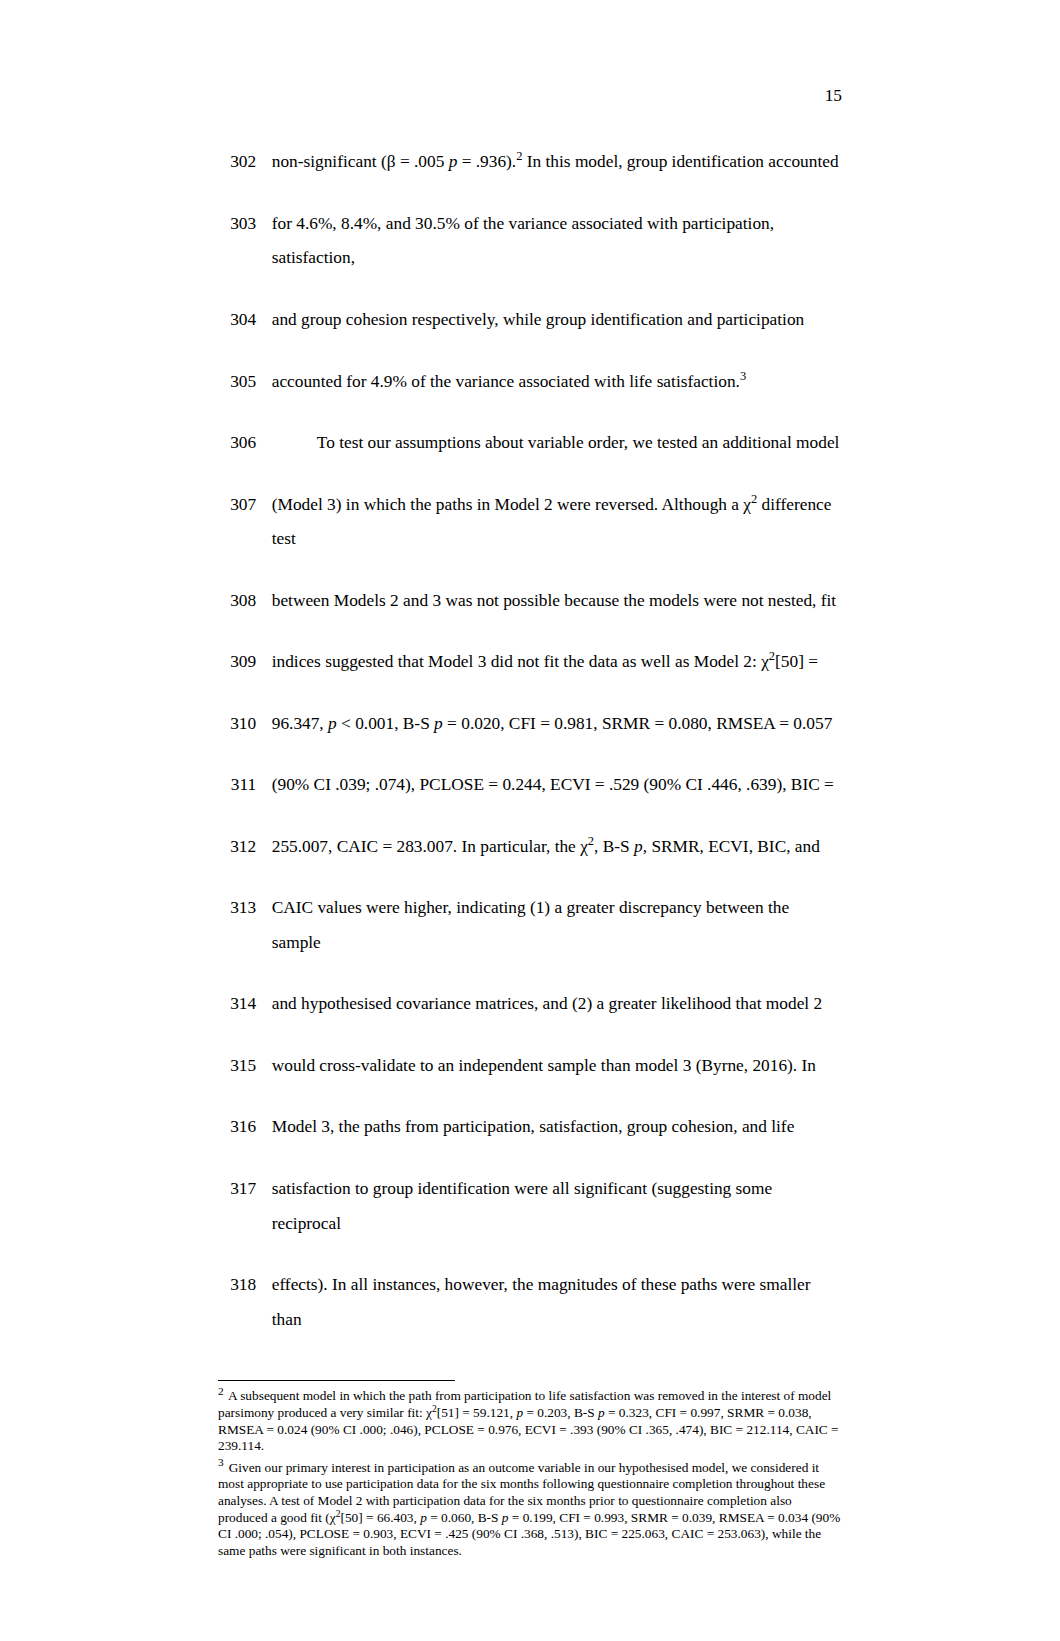15
non-significant (β = .005 p = .936).2 In this model, group identification accounted
for 4.6%, 8.4%, and 30.5% of the variance associated with participation, satisfaction,
and group cohesion respectively, while group identification and participation
accounted for 4.9% of the variance associated with life satisfaction.3
To test our assumptions about variable order, we tested an additional model
(Model 3) in which the paths in Model 2 were reversed. Although a χ2 difference test
between Models 2 and 3 was not possible because the models were not nested, fit
indices suggested that Model 3 did not fit the data as well as Model 2: χ2[50] =
96.347, p < 0.001, B-S p = 0.020, CFI = 0.981, SRMR = 0.080, RMSEA = 0.057
(90% CI .039; .074), PCLOSE = 0.244, ECVI = .529 (90% CI .446, .639), BIC =
255.007, CAIC = 283.007. In particular, the χ2, B-S p, SRMR, ECVI, BIC, and
CAIC values were higher, indicating (1) a greater discrepancy between the sample
and hypothesised covariance matrices, and (2) a greater likelihood that model 2
would cross-validate to an independent sample than model 3 (Byrne, 2016). In
Model 3, the paths from participation, satisfaction, group cohesion, and life
satisfaction to group identification were all significant (suggesting some reciprocal
effects). In all instances, however, the magnitudes of these paths were smaller than
2 A subsequent model in which the path from participation to life satisfaction was removed in the interest of model parsimony produced a very similar fit: χ2[51] = 59.121, p = 0.203, B-S p = 0.323, CFI = 0.997, SRMR = 0.038, RMSEA = 0.024 (90% CI .000; .046), PCLOSE = 0.976, ECVI = .393 (90% CI .365, .474), BIC = 212.114, CAIC = 239.114.
3 Given our primary interest in participation as an outcome variable in our hypothesised model, we considered it most appropriate to use participation data for the six months following questionnaire completion throughout these analyses. A test of Model 2 with participation data for the six months prior to questionnaire completion also produced a good fit (χ2[50] = 66.403, p = 0.060, B-S p = 0.199, CFI = 0.993, SRMR = 0.039, RMSEA = 0.034 (90% CI .000; .054), PCLOSE = 0.903, ECVI = .425 (90% CI .368, .513), BIC = 225.063, CAIC = 253.063), while the same paths were significant in both instances.